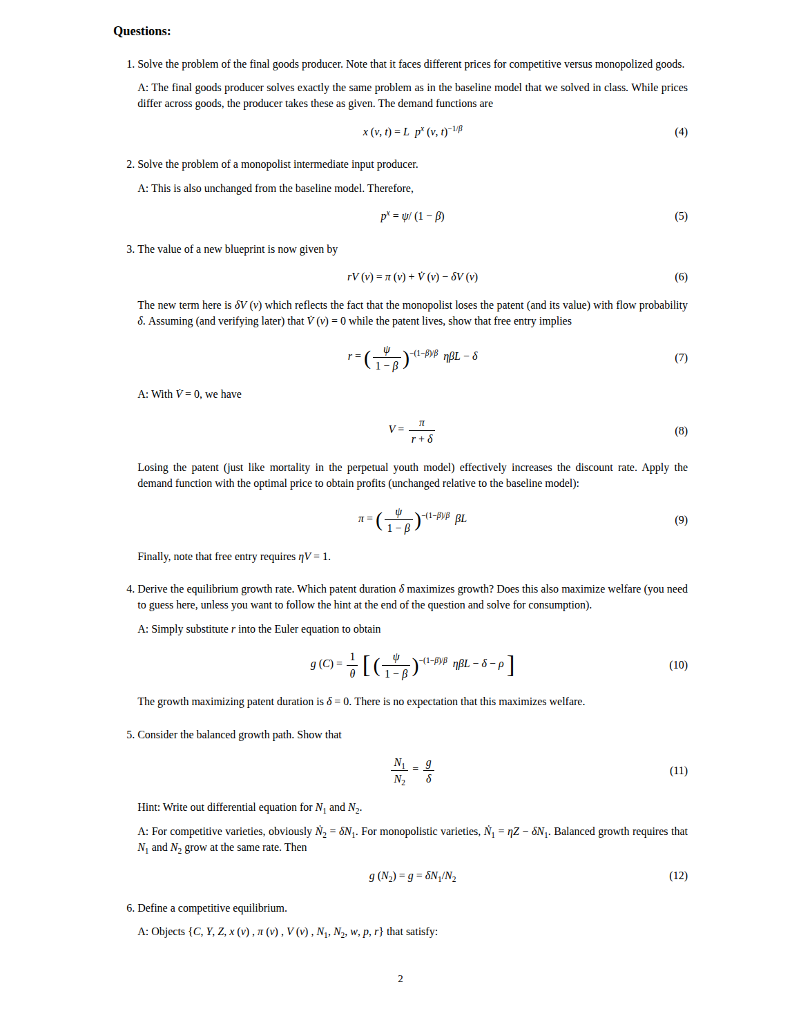Questions:
Solve the problem of the final goods producer. Note that it faces different prices for competitive versus monopolized goods.
A: The final goods producer solves exactly the same problem as in the baseline model that we solved in class. While prices differ across goods, the producer takes these as given. The demand functions are
x (v, t) = L px (v, t)−1/β (4)
Solve the problem of a monopolist intermediate input producer.
A: This is also unchanged from the baseline model. Therefore,
px = ψ/ (1 − β) (5)
The value of a new blueprint is now given by
rV (v) = π (v) + V̇ (v) − δV (v) (6)
The new term here is δV (v) which reflects the fact that the monopolist loses the patent (and its value) with flow probability δ. Assuming (and verifying later) that V̇ (v) = 0 while the patent lives, show that free entry implies
r = (ψ 1 − β)−(1−β)/β ηβL − δ (7)
A: With V̇ = 0, we have
V = πr + δ (8)
Losing the patent (just like mortality in the perpetual youth model) effectively increases the discount rate. Apply the demand function with the optimal price to obtain profits (unchanged relative to the baseline model):
π = (ψ 1 − β)−(1−β)/β βL (9)
Finally, note that free entry requires ηV = 1.
Derive the equilibrium growth rate. Which patent duration δ maximizes growth? Does this also maximize welfare (you need to guess here, unless you want to follow the hint at the end of the question and solve for consumption).
A: Simply substitute r into the Euler equation to obtain
g (C) = 1 θ [ (ψ 1 − β)−(1−β)/β ηβL − δ − ρ ] (10)
The growth maximizing patent duration is δ = 0. There is no expectation that this maximizes welfare.
Consider the balanced growth path. Show that
N1 N2 = gδ (11)
Hint: Write out differential equation for N1 and N2.
A: For competitive varieties, obviously Ṅ2 = δN1. For monopolistic varieties, Ṅ1 = ηZ − δN1. Balanced growth requires that N1 and N2 grow at the same rate. Then
g (N2) = g = δN1/N2 (12)
Define a competitive equilibrium.
A: Objects {C, Y, Z, x (v) , π (v) , V (v) , N1, N2, w, p, r} that satisfy:
2